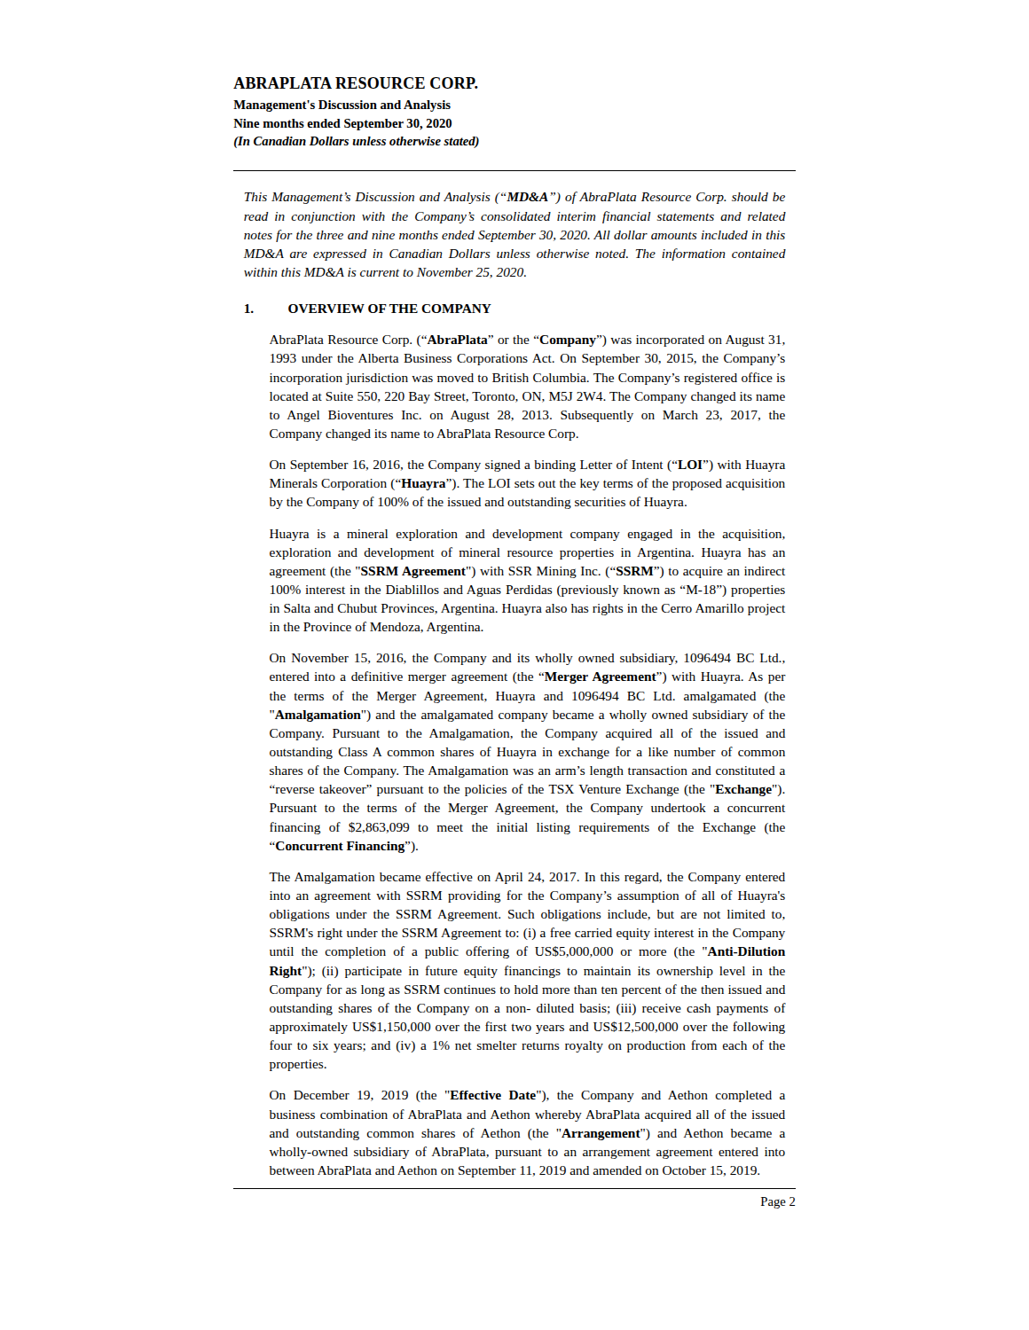ABRAPLATA RESOURCE CORP.
Management's Discussion and Analysis
Nine months ended September 30, 2020
(In Canadian Dollars unless otherwise stated)
This Management’s Discussion and Analysis (“MD&A”) of AbraPlata Resource Corp. should be read in conjunction with the Company’s consolidated interim financial statements and related notes for the three and nine months ended September 30, 2020. All dollar amounts included in this MD&A are expressed in Canadian Dollars unless otherwise noted. The information contained within this MD&A is current to November 25, 2020.
1. OVERVIEW OF THE COMPANY
AbraPlata Resource Corp. (“AbraPlata” or the “Company”) was incorporated on August 31, 1993 under the Alberta Business Corporations Act. On September 30, 2015, the Company’s incorporation jurisdiction was moved to British Columbia. The Company’s registered office is located at Suite 550, 220 Bay Street, Toronto, ON, M5J 2W4. The Company changed its name to Angel Bioventures Inc. on August 28, 2013. Subsequently on March 23, 2017, the Company changed its name to AbraPlata Resource Corp.
On September 16, 2016, the Company signed a binding Letter of Intent (“LOI”) with Huayra Minerals Corporation (“Huayra”). The LOI sets out the key terms of the proposed acquisition by the Company of 100% of the issued and outstanding securities of Huayra.
Huayra is a mineral exploration and development company engaged in the acquisition, exploration and development of mineral resource properties in Argentina. Huayra has an agreement (the "SSRM Agreement") with SSR Mining Inc. (“SSRM”) to acquire an indirect 100% interest in the Diablillos and Aguas Perdidas (previously known as “M-18”) properties in Salta and Chubut Provinces, Argentina. Huayra also has rights in the Cerro Amarillo project in the Province of Mendoza, Argentina.
On November 15, 2016, the Company and its wholly owned subsidiary, 1096494 BC Ltd., entered into a definitive merger agreement (the “Merger Agreement”) with Huayra. As per the terms of the Merger Agreement, Huayra and 1096494 BC Ltd. amalgamated (the "Amalgamation") and the amalgamated company became a wholly owned subsidiary of the Company. Pursuant to the Amalgamation, the Company acquired all of the issued and outstanding Class A common shares of Huayra in exchange for a like number of common shares of the Company. The Amalgamation was an arm’s length transaction and constituted a “reverse takeover” pursuant to the policies of the TSX Venture Exchange (the "Exchange"). Pursuant to the terms of the Merger Agreement, the Company undertook a concurrent financing of $2,863,099 to meet the initial listing requirements of the Exchange (the “Concurrent Financing”).
The Amalgamation became effective on April 24, 2017. In this regard, the Company entered into an agreement with SSRM providing for the Company’s assumption of all of Huayra's obligations under the SSRM Agreement. Such obligations include, but are not limited to, SSRM's right under the SSRM Agreement to: (i) a free carried equity interest in the Company until the completion of a public offering of US$5,000,000 or more (the "Anti-Dilution Right"); (ii) participate in future equity financings to maintain its ownership level in the Company for as long as SSRM continues to hold more than ten percent of the then issued and outstanding shares of the Company on a non- diluted basis; (iii) receive cash payments of approximately US$1,150,000 over the first two years and US$12,500,000 over the following four to six years; and (iv) a 1% net smelter returns royalty on production from each of the properties.
On December 19, 2019 (the "Effective Date"), the Company and Aethon completed a business combination of AbraPlata and Aethon whereby AbraPlata acquired all of the issued and outstanding common shares of Aethon (the "Arrangement") and Aethon became a wholly-owned subsidiary of AbraPlata, pursuant to an arrangement agreement entered into between AbraPlata and Aethon on September 11, 2019 and amended on October 15, 2019.
Page 2